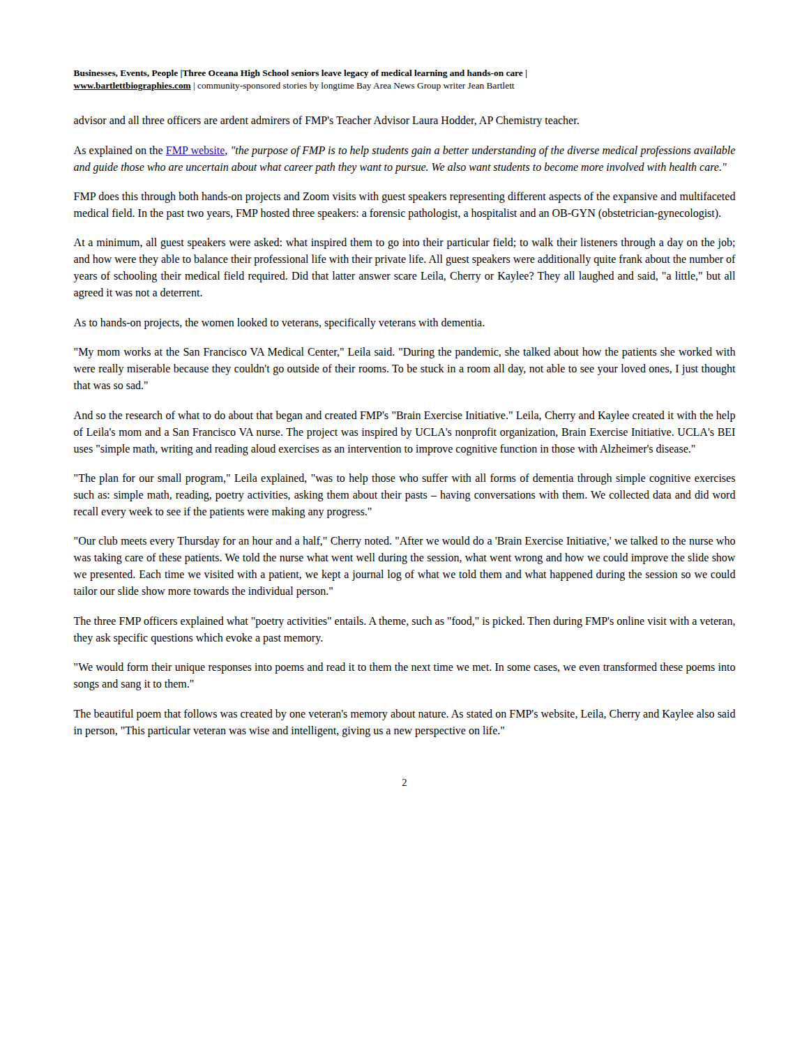Businesses, Events, People |Three Oceana High School seniors leave legacy of medical learning and hands-on care |
www.bartlettbiographies.com | community-sponsored stories by longtime Bay Area News Group writer Jean Bartlett
advisor and all three officers are ardent admirers of FMP's Teacher Advisor Laura Hodder, AP Chemistry teacher.
As explained on the FMP website, "the purpose of FMP is to help students gain a better understanding of the diverse medical professions available and guide those who are uncertain about what career path they want to pursue. We also want students to become more involved with health care."
FMP does this through both hands-on projects and Zoom visits with guest speakers representing different aspects of the expansive and multifaceted medical field. In the past two years, FMP hosted three speakers: a forensic pathologist, a hospitalist and an OB-GYN (obstetrician-gynecologist).
At a minimum, all guest speakers were asked: what inspired them to go into their particular field; to walk their listeners through a day on the job; and how were they able to balance their professional life with their private life. All guest speakers were additionally quite frank about the number of years of schooling their medical field required. Did that latter answer scare Leila, Cherry or Kaylee? They all laughed and said, "a little," but all agreed it was not a deterrent.
As to hands-on projects, the women looked to veterans, specifically veterans with dementia.
"My mom works at the San Francisco VA Medical Center," Leila said. "During the pandemic, she talked about how the patients she worked with were really miserable because they couldn't go outside of their rooms. To be stuck in a room all day, not able to see your loved ones, I just thought that was so sad."
And so the research of what to do about that began and created FMP's "Brain Exercise Initiative." Leila, Cherry and Kaylee created it with the help of Leila's mom and a San Francisco VA nurse. The project was inspired by UCLA's nonprofit organization, Brain Exercise Initiative. UCLA's BEI uses "simple math, writing and reading aloud exercises as an intervention to improve cognitive function in those with Alzheimer's disease."
"The plan for our small program," Leila explained, "was to help those who suffer with all forms of dementia through simple cognitive exercises such as: simple math, reading, poetry activities, asking them about their pasts – having conversations with them. We collected data and did word recall every week to see if the patients were making any progress."
"Our club meets every Thursday for an hour and a half," Cherry noted. "After we would do a 'Brain Exercise Initiative,' we talked to the nurse who was taking care of these patients. We told the nurse what went well during the session, what went wrong and how we could improve the slide show we presented. Each time we visited with a patient, we kept a journal log of what we told them and what happened during the session so we could tailor our slide show more towards the individual person."
The three FMP officers explained what "poetry activities" entails. A theme, such as "food," is picked. Then during FMP's online visit with a veteran, they ask specific questions which evoke a past memory.
"We would form their unique responses into poems and read it to them the next time we met. In some cases, we even transformed these poems into songs and sang it to them."
The beautiful poem that follows was created by one veteran's memory about nature. As stated on FMP's website, Leila, Cherry and Kaylee also said in person, "This particular veteran was wise and intelligent, giving us a new perspective on life."
2